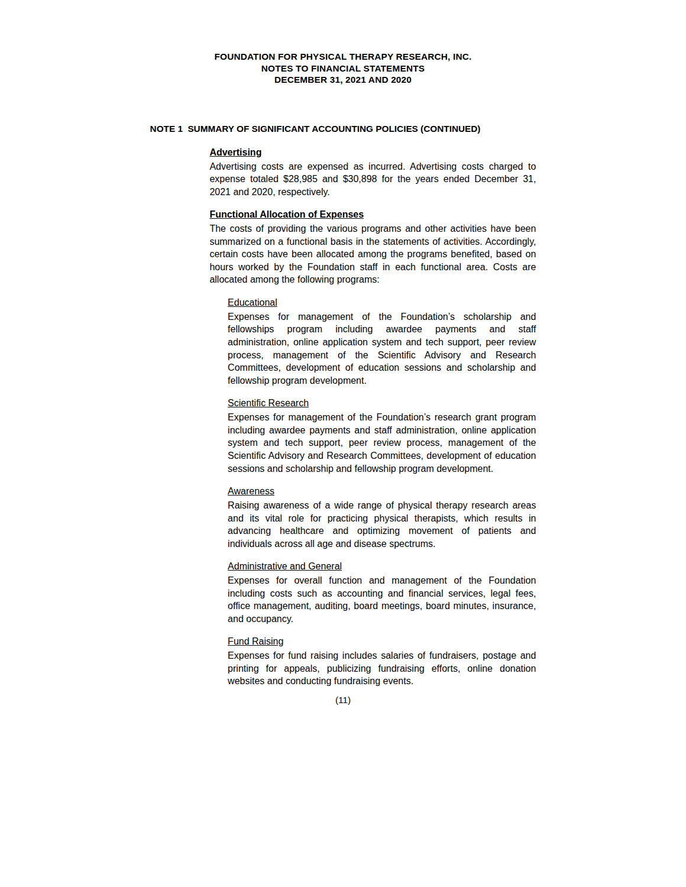FOUNDATION FOR PHYSICAL THERAPY RESEARCH, INC.
NOTES TO FINANCIAL STATEMENTS
DECEMBER 31, 2021 AND 2020
NOTE 1
SUMMARY OF SIGNIFICANT ACCOUNTING POLICIES (CONTINUED)
Advertising
Advertising costs are expensed as incurred. Advertising costs charged to expense totaled $28,985 and $30,898 for the years ended December 31, 2021 and 2020, respectively.
Functional Allocation of Expenses
The costs of providing the various programs and other activities have been summarized on a functional basis in the statements of activities. Accordingly, certain costs have been allocated among the programs benefited, based on hours worked by the Foundation staff in each functional area. Costs are allocated among the following programs:
Educational
Expenses for management of the Foundation’s scholarship and fellowships program including awardee payments and staff administration, online application system and tech support, peer review process, management of the Scientific Advisory and Research Committees, development of education sessions and scholarship and fellowship program development.
Scientific Research
Expenses for management of the Foundation’s research grant program including awardee payments and staff administration, online application system and tech support, peer review process, management of the Scientific Advisory and Research Committees, development of education sessions and scholarship and fellowship program development.
Awareness
Raising awareness of a wide range of physical therapy research areas and its vital role for practicing physical therapists, which results in advancing healthcare and optimizing movement of patients and individuals across all age and disease spectrums.
Administrative and General
Expenses for overall function and management of the Foundation including costs such as accounting and financial services, legal fees, office management, auditing, board meetings, board minutes, insurance, and occupancy.
Fund Raising
Expenses for fund raising includes salaries of fundraisers, postage and printing for appeals, publicizing fundraising efforts, online donation websites and conducting fundraising events.
(11)